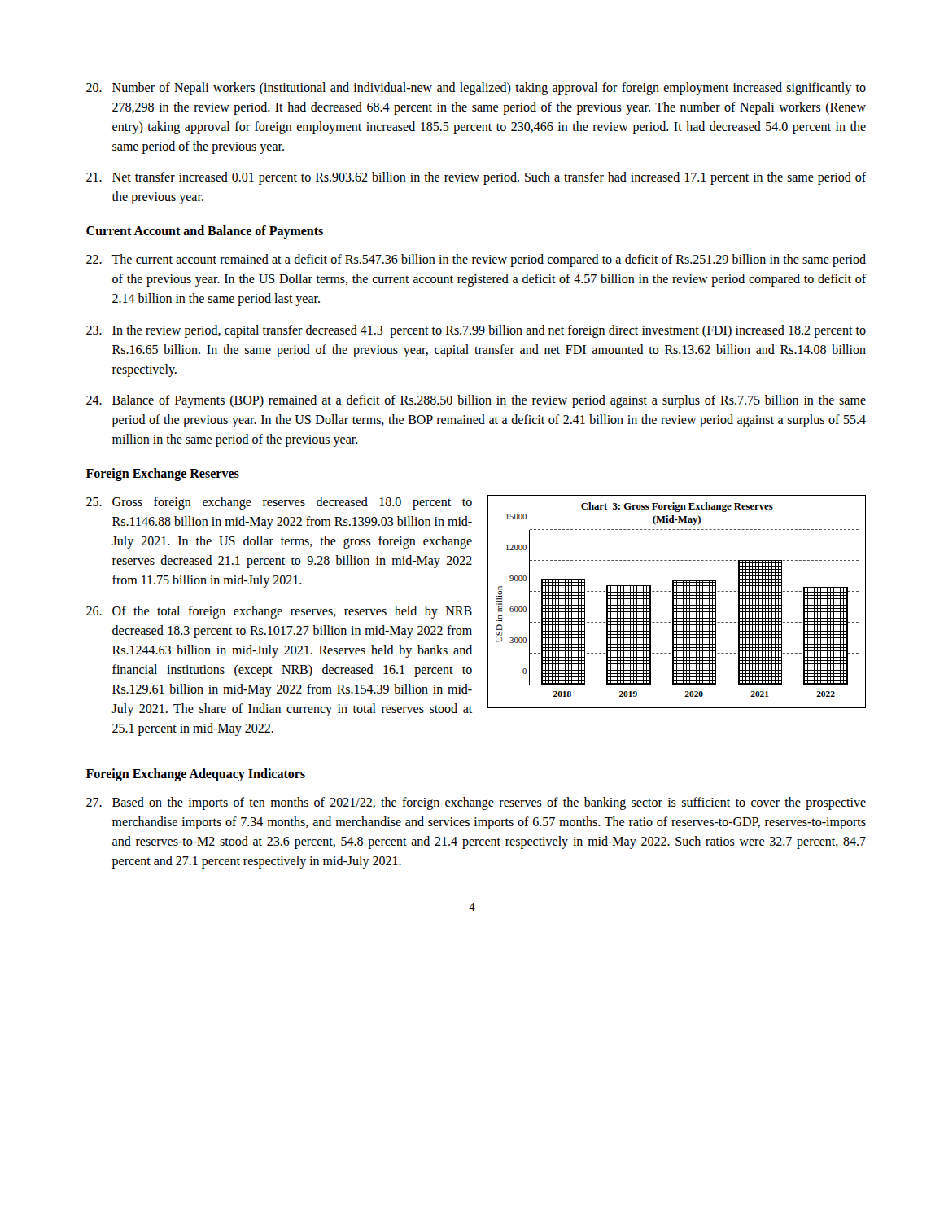Number of Nepali workers (institutional and individual-new and legalized) taking approval for foreign employment increased significantly to 278,298 in the review period. It had decreased 68.4 percent in the same period of the previous year. The number of Nepali workers (Renew entry) taking approval for foreign employment increased 185.5 percent to 230,466 in the review period. It had decreased 54.0 percent in the same period of the previous year.
Net transfer increased 0.01 percent to Rs.903.62 billion in the review period. Such a transfer had increased 17.1 percent in the same period of the previous year.
Current Account and Balance of Payments
The current account remained at a deficit of Rs.547.36 billion in the review period compared to a deficit of Rs.251.29 billion in the same period of the previous year. In the US Dollar terms, the current account registered a deficit of 4.57 billion in the review period compared to deficit of 2.14 billion in the same period last year.
In the review period, capital transfer decreased 41.3 percent to Rs.7.99 billion and net foreign direct investment (FDI) increased 18.2 percent to Rs.16.65 billion. In the same period of the previous year, capital transfer and net FDI amounted to Rs.13.62 billion and Rs.14.08 billion respectively.
Balance of Payments (BOP) remained at a deficit of Rs.288.50 billion in the review period against a surplus of Rs.7.75 billion in the same period of the previous year. In the US Dollar terms, the BOP remained at a deficit of 2.41 billion in the review period against a surplus of 55.4 million in the same period of the previous year.
Foreign Exchange Reserves
Chart 3: Gross Foreign Exchange Reserves
(Mid-May)
USD in million
15000
12000
9000
6000
3000
0
20182019202020212022
Gross foreign exchange reserves decreased 18.0 percent to Rs.1146.88 billion in mid-May 2022 from Rs.1399.03 billion in mid-July 2021. In the US dollar terms, the gross foreign exchange reserves decreased 21.1 percent to 9.28 billion in mid-May 2022 from 11.75 billion in mid-July 2021.
Of the total foreign exchange reserves, reserves held by NRB decreased 18.3 percent to Rs.1017.27 billion in mid-May 2022 from Rs.1244.63 billion in mid-July 2021. Reserves held by banks and financial institutions (except NRB) decreased 16.1 percent to Rs.129.61 billion in mid-May 2022 from Rs.154.39 billion in mid-July 2021. The share of Indian currency in total reserves stood at 25.1 percent in mid-May 2022.
Foreign Exchange Adequacy Indicators
Based on the imports of ten months of 2021/22, the foreign exchange reserves of the banking sector is sufficient to cover the prospective merchandise imports of 7.34 months, and merchandise and services imports of 6.57 months. The ratio of reserves-to-GDP, reserves-to-imports and reserves-to-M2 stood at 23.6 percent, 54.8 percent and 21.4 percent respectively in mid-May 2022. Such ratios were 32.7 percent, 84.7 percent and 27.1 percent respectively in mid-July 2021.
4